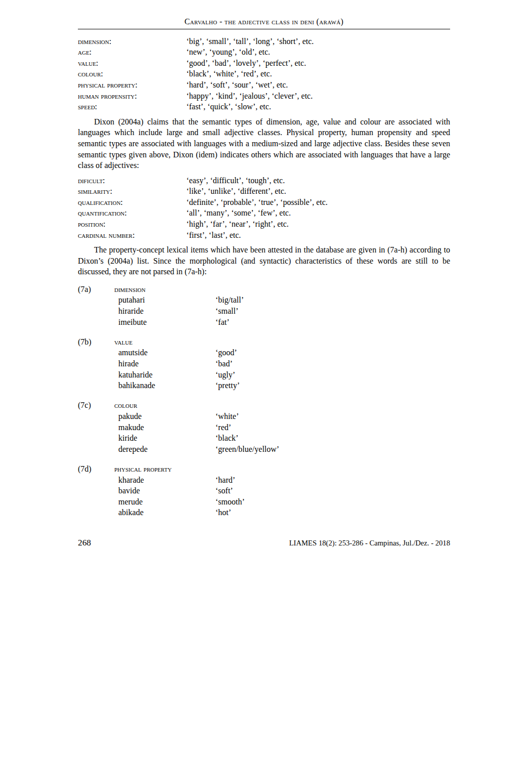Carvalho - the adjective class in deni (arawá)
| dimension: | ‘big’, ‘small’, ‘tall’, ‘long’, ‘short’, etc. |
| age: | ‘new’, ‘young’, ‘old’, etc. |
| value: | ‘good’, ‘bad’, ‘lovely’, ‘perfect’, etc. |
| colour: | ‘black’, ‘white’, ‘red’, etc. |
| physical property: | ‘hard’, ‘soft’, ‘sour’, ‘wet’, etc. |
| human propensity: | ‘happy’, ‘kind’, ‘jealous’, ‘clever’, etc. |
| speed: | ‘fast’, ‘quick’, ‘slow’, etc. |
Dixon (2004a) claims that the semantic types of dimension, age, value and colour are associated with languages which include large and small adjective classes. Physical property, human propensity and speed semantic types are associated with languages with a medium-sized and large adjective class. Besides these seven semantic types given above, Dixon (idem) indicates others which are associated with languages that have a large class of adjectives:
| dificult: | ‘easy’, ‘difficult’, ‘tough’, etc. |
| similarity: | ‘like’, ‘unlike’, ‘different’, etc. |
| qualification: | ‘definite’, ‘probable’, ‘true’, ‘possible’, etc. |
| quantification: | ‘all’, ‘many’, ‘some’, ‘few’, etc. |
| position: | ‘high’, ‘far’, ‘near’, ‘right’, etc. |
| cardinal number: | ‘first’, ‘last’, etc. |
The property-concept lexical items which have been attested in the database are given in (7a-h) according to Dixon’s (2004a) list. Since the morphological (and syntactic) characteristics of these words are still to be discussed, they are not parsed in (7a-h):
| (7a) | dimension |
| | putahari | ‘big/tall’ |
| | hiraride | ‘small’ |
| | imeibute | ‘fat’ |
| (7b) | value |
| | amutside | ‘good’ |
| | hirade | ‘bad’ |
| | katuharide | ‘ugly’ |
| | bahikanade | ‘pretty’ |
| (7c) | colour |
| | pakude | ‘white’ |
| | makude | ‘red’ |
| | kiride | ‘black’ |
| | derepede | ‘green/blue/yellow’ |
| (7d) | physical property |
| | kharade | ‘hard’ |
| | bavide | ‘soft’ |
| | merude | ‘smooth’ |
| | abikade | ‘hot’ |
268 LIAMES 18(2): 253-286 - Campinas, Jul./Dez. - 2018